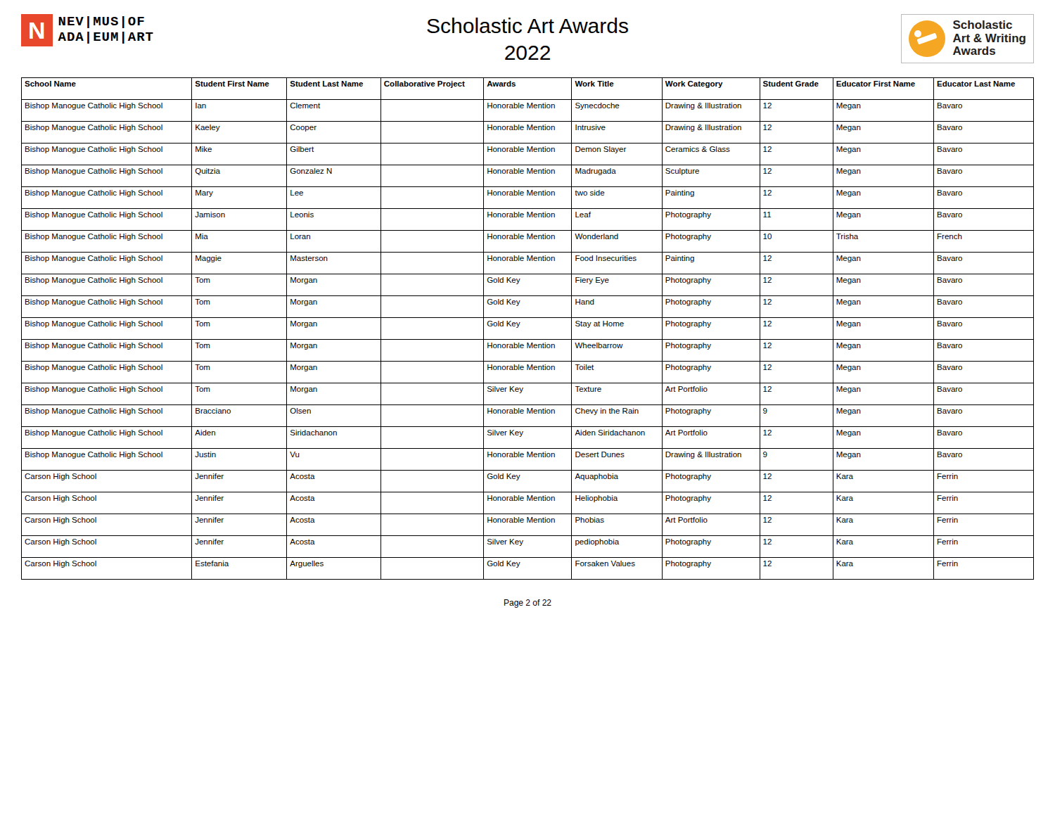N
NEV|MUS|OF
ADA|EUM|ART
Scholastic Art Awards
2022
Scholastic
Art & Writing
Awards
| School Name | Student First Name | Student Last Name | Collaborative Project | Awards | Work Title | Work Category | Student Grade | Educator First Name | Educator Last Name |
| --- | --- | --- | --- | --- | --- | --- | --- | --- | --- |
| Bishop Manogue Catholic High School | Ian | Clement | | Honorable Mention | Synecdoche | Drawing & Illustration | 12 | Megan | Bavaro |
| Bishop Manogue Catholic High School | Kaeley | Cooper | | Honorable Mention | Intrusive | Drawing & Illustration | 12 | Megan | Bavaro |
| Bishop Manogue Catholic High School | Mike | Gilbert | | Honorable Mention | Demon Slayer | Ceramics & Glass | 12 | Megan | Bavaro |
| Bishop Manogue Catholic High School | Quitzia | Gonzalez N | | Honorable Mention | Madrugada | Sculpture | 12 | Megan | Bavaro |
| Bishop Manogue Catholic High School | Mary | Lee | | Honorable Mention | two side | Painting | 12 | Megan | Bavaro |
| Bishop Manogue Catholic High School | Jamison | Leonis | | Honorable Mention | Leaf | Photography | 11 | Megan | Bavaro |
| Bishop Manogue Catholic High School | Mia | Loran | | Honorable Mention | Wonderland | Photography | 10 | Trisha | French |
| Bishop Manogue Catholic High School | Maggie | Masterson | | Honorable Mention | Food Insecurities | Painting | 12 | Megan | Bavaro |
| Bishop Manogue Catholic High School | Tom | Morgan | | Gold Key | Fiery Eye | Photography | 12 | Megan | Bavaro |
| Bishop Manogue Catholic High School | Tom | Morgan | | Gold Key | Hand | Photography | 12 | Megan | Bavaro |
| Bishop Manogue Catholic High School | Tom | Morgan | | Gold Key | Stay at Home | Photography | 12 | Megan | Bavaro |
| Bishop Manogue Catholic High School | Tom | Morgan | | Honorable Mention | Wheelbarrow | Photography | 12 | Megan | Bavaro |
| Bishop Manogue Catholic High School | Tom | Morgan | | Honorable Mention | Toilet | Photography | 12 | Megan | Bavaro |
| Bishop Manogue Catholic High School | Tom | Morgan | | Silver Key | Texture | Art Portfolio | 12 | Megan | Bavaro |
| Bishop Manogue Catholic High School | Bracciano | Olsen | | Honorable Mention | Chevy in the Rain | Photography | 9 | Megan | Bavaro |
| Bishop Manogue Catholic High School | Aiden | Siridachanon | | Silver Key | Aiden Siridachanon | Art Portfolio | 12 | Megan | Bavaro |
| Bishop Manogue Catholic High School | Justin | Vu | | Honorable Mention | Desert Dunes | Drawing & Illustration | 9 | Megan | Bavaro |
| Carson High School | Jennifer | Acosta | | Gold Key | Aquaphobia | Photography | 12 | Kara | Ferrin |
| Carson High School | Jennifer | Acosta | | Honorable Mention | Heliophobia | Photography | 12 | Kara | Ferrin |
| Carson High School | Jennifer | Acosta | | Honorable Mention | Phobias | Art Portfolio | 12 | Kara | Ferrin |
| Carson High School | Jennifer | Acosta | | Silver Key | pediophobia | Photography | 12 | Kara | Ferrin |
| Carson High School | Estefania | Arguelles | | Gold Key | Forsaken Values | Photography | 12 | Kara | Ferrin |
Page 2 of 22